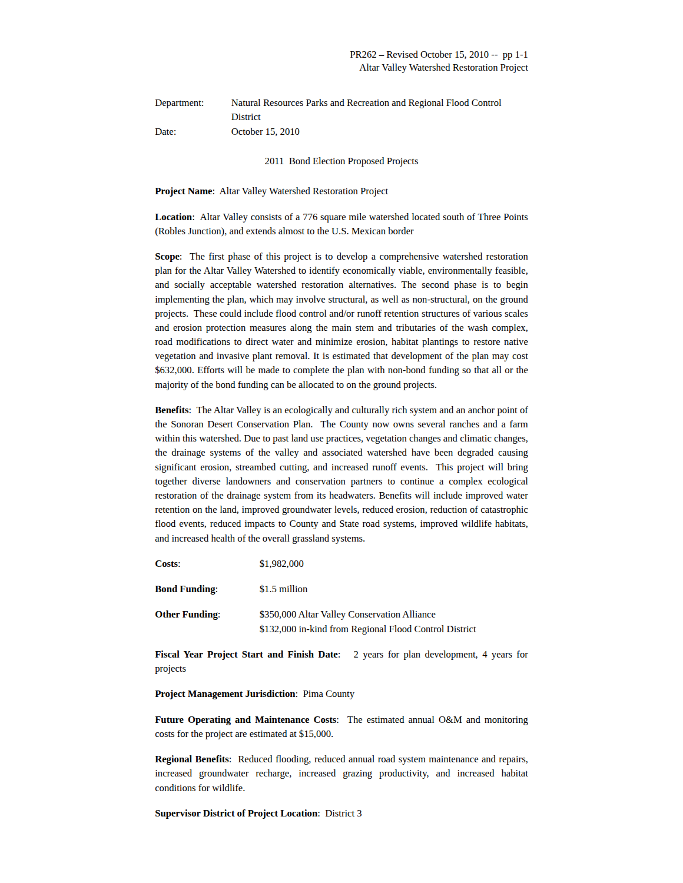PR262 – Revised October 15, 2010 -- pp 1-1
Altar Valley Watershed Restoration Project
Department:
Natural Resources Parks and Recreation and Regional Flood Control District
Date:
October 15, 2010
2011 Bond Election Proposed Projects
Project Name: Altar Valley Watershed Restoration Project
Location: Altar Valley consists of a 776 square mile watershed located south of Three Points (Robles Junction), and extends almost to the U.S. Mexican border
Scope: The first phase of this project is to develop a comprehensive watershed restoration plan for the Altar Valley Watershed to identify economically viable, environmentally feasible, and socially acceptable watershed restoration alternatives. The second phase is to begin implementing the plan, which may involve structural, as well as non-structural, on the ground projects. These could include flood control and/or runoff retention structures of various scales and erosion protection measures along the main stem and tributaries of the wash complex, road modifications to direct water and minimize erosion, habitat plantings to restore native vegetation and invasive plant removal. It is estimated that development of the plan may cost $632,000. Efforts will be made to complete the plan with non-bond funding so that all or the majority of the bond funding can be allocated to on the ground projects.
Benefits: The Altar Valley is an ecologically and culturally rich system and an anchor point of the Sonoran Desert Conservation Plan. The County now owns several ranches and a farm within this watershed. Due to past land use practices, vegetation changes and climatic changes, the drainage systems of the valley and associated watershed have been degraded causing significant erosion, streambed cutting, and increased runoff events. This project will bring together diverse landowners and conservation partners to continue a complex ecological restoration of the drainage system from its headwaters. Benefits will include improved water retention on the land, improved groundwater levels, reduced erosion, reduction of catastrophic flood events, reduced impacts to County and State road systems, improved wildlife habitats, and increased health of the overall grassland systems.
Costs:
$1,982,000
Bond Funding:
$1.5 million
Other Funding:
$350,000 Altar Valley Conservation Alliance $132,000 in-kind from Regional Flood Control District
Fiscal Year Project Start and Finish Date: 2 years for plan development, 4 years for projects
Project Management Jurisdiction: Pima County
Future Operating and Maintenance Costs: The estimated annual O&M and monitoring costs for the project are estimated at $15,000.
Regional Benefits: Reduced flooding, reduced annual road system maintenance and repairs, increased groundwater recharge, increased grazing productivity, and increased habitat conditions for wildlife.
Supervisor District of Project Location: District 3